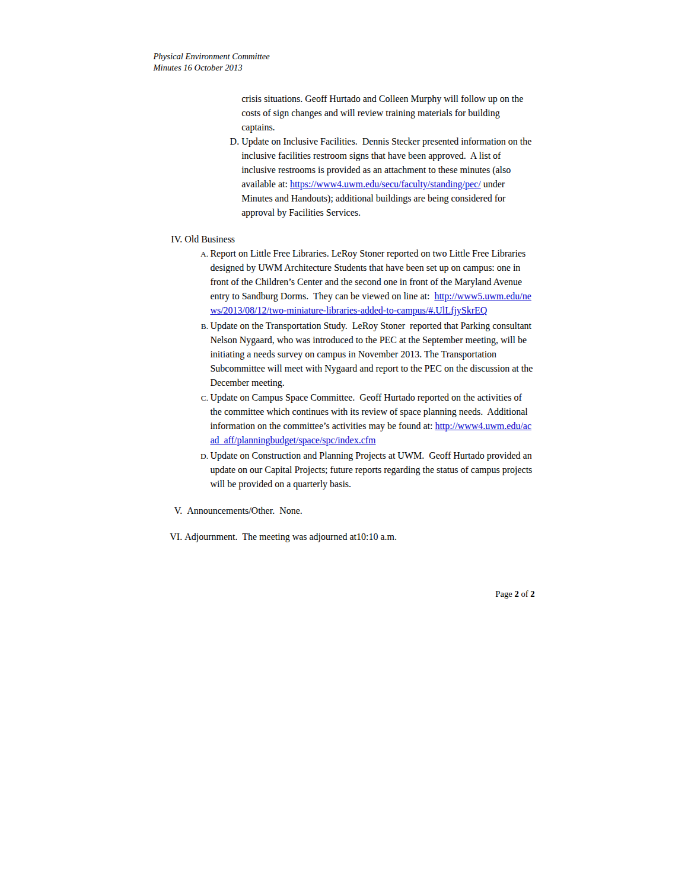Physical Environment Committee
Minutes 16 October 2013
crisis situations. Geoff Hurtado and Colleen Murphy will follow up on the costs of sign changes and will review training materials for building captains.
Update on Inclusive Facilities. Dennis Stecker presented information on the inclusive facilities restroom signs that have been approved. A list of inclusive restrooms is provided as an attachment to these minutes (also available at: https://www4.uwm.edu/secu/faculty/standing/pec/ under Minutes and Handouts); additional buildings are being considered for approval by Facilities Services.
Old Business
Report on Little Free Libraries. LeRoy Stoner reported on two Little Free Libraries designed by UWM Architecture Students that have been set up on campus: one in front of the Children’s Center and the second one in front of the Maryland Avenue entry to Sandburg Dorms. They can be viewed on line at: http://www5.uwm.edu/news/2013/08/12/two-miniature-libraries-added-to-campus/#.UlLfjySkrEQ
Update on the Transportation Study. LeRoy Stoner reported that Parking consultant Nelson Nygaard, who was introduced to the PEC at the September meeting, will be initiating a needs survey on campus in November 2013. The Transportation Subcommittee will meet with Nygaard and report to the PEC on the discussion at the December meeting.
Update on Campus Space Committee. Geoff Hurtado reported on the activities of the committee which continues with its review of space planning needs. Additional information on the committee’s activities may be found at: http://www4.uwm.edu/acad_aff/planningbudget/space/spc/index.cfm
Update on Construction and Planning Projects at UWM. Geoff Hurtado provided an update on our Capital Projects; future reports regarding the status of campus projects will be provided on a quarterly basis.
Announcements/Other. None.
Adjournment. The meeting was adjourned at10:10 a.m.
Page 2 of 2